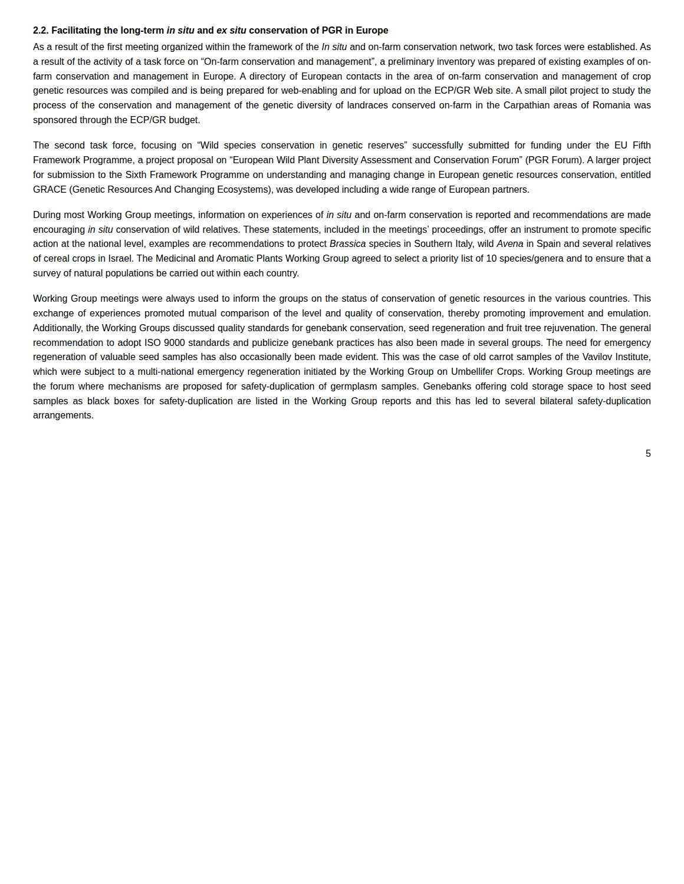2.2. Facilitating the long-term in situ and ex situ conservation of PGR in Europe
As a result of the first meeting organized within the framework of the In situ and on-farm conservation network, two task forces were established. As a result of the activity of a task force on “On-farm conservation and management”, a preliminary inventory was prepared of existing examples of on-farm conservation and management in Europe. A directory of European contacts in the area of on-farm conservation and management of crop genetic resources was compiled and is being prepared for web-enabling and for upload on the ECP/GR Web site. A small pilot project to study the process of the conservation and management of the genetic diversity of landraces conserved on-farm in the Carpathian areas of Romania was sponsored through the ECP/GR budget.
The second task force, focusing on “Wild species conservation in genetic reserves” successfully submitted for funding under the EU Fifth Framework Programme, a project proposal on “European Wild Plant Diversity Assessment and Conservation Forum” (PGR Forum). A larger project for submission to the Sixth Framework Programme on understanding and managing change in European genetic resources conservation, entitled GRACE (Genetic Resources And Changing Ecosystems), was developed including a wide range of European partners.
During most Working Group meetings, information on experiences of in situ and on-farm conservation is reported and recommendations are made encouraging in situ conservation of wild relatives. These statements, included in the meetings’ proceedings, offer an instrument to promote specific action at the national level, examples are recommendations to protect Brassica species in Southern Italy, wild Avena in Spain and several relatives of cereal crops in Israel. The Medicinal and Aromatic Plants Working Group agreed to select a priority list of 10 species/genera and to ensure that a survey of natural populations be carried out within each country.
Working Group meetings were always used to inform the groups on the status of conservation of genetic resources in the various countries. This exchange of experiences promoted mutual comparison of the level and quality of conservation, thereby promoting improvement and emulation. Additionally, the Working Groups discussed quality standards for genebank conservation, seed regeneration and fruit tree rejuvenation. The general recommendation to adopt ISO 9000 standards and publicize genebank practices has also been made in several groups. The need for emergency regeneration of valuable seed samples has also occasionally been made evident. This was the case of old carrot samples of the Vavilov Institute, which were subject to a multi-national emergency regeneration initiated by the Working Group on Umbellifer Crops. Working Group meetings are the forum where mechanisms are proposed for safety-duplication of germplasm samples. Genebanks offering cold storage space to host seed samples as black boxes for safety-duplication are listed in the Working Group reports and this has led to several bilateral safety-duplication arrangements.
5